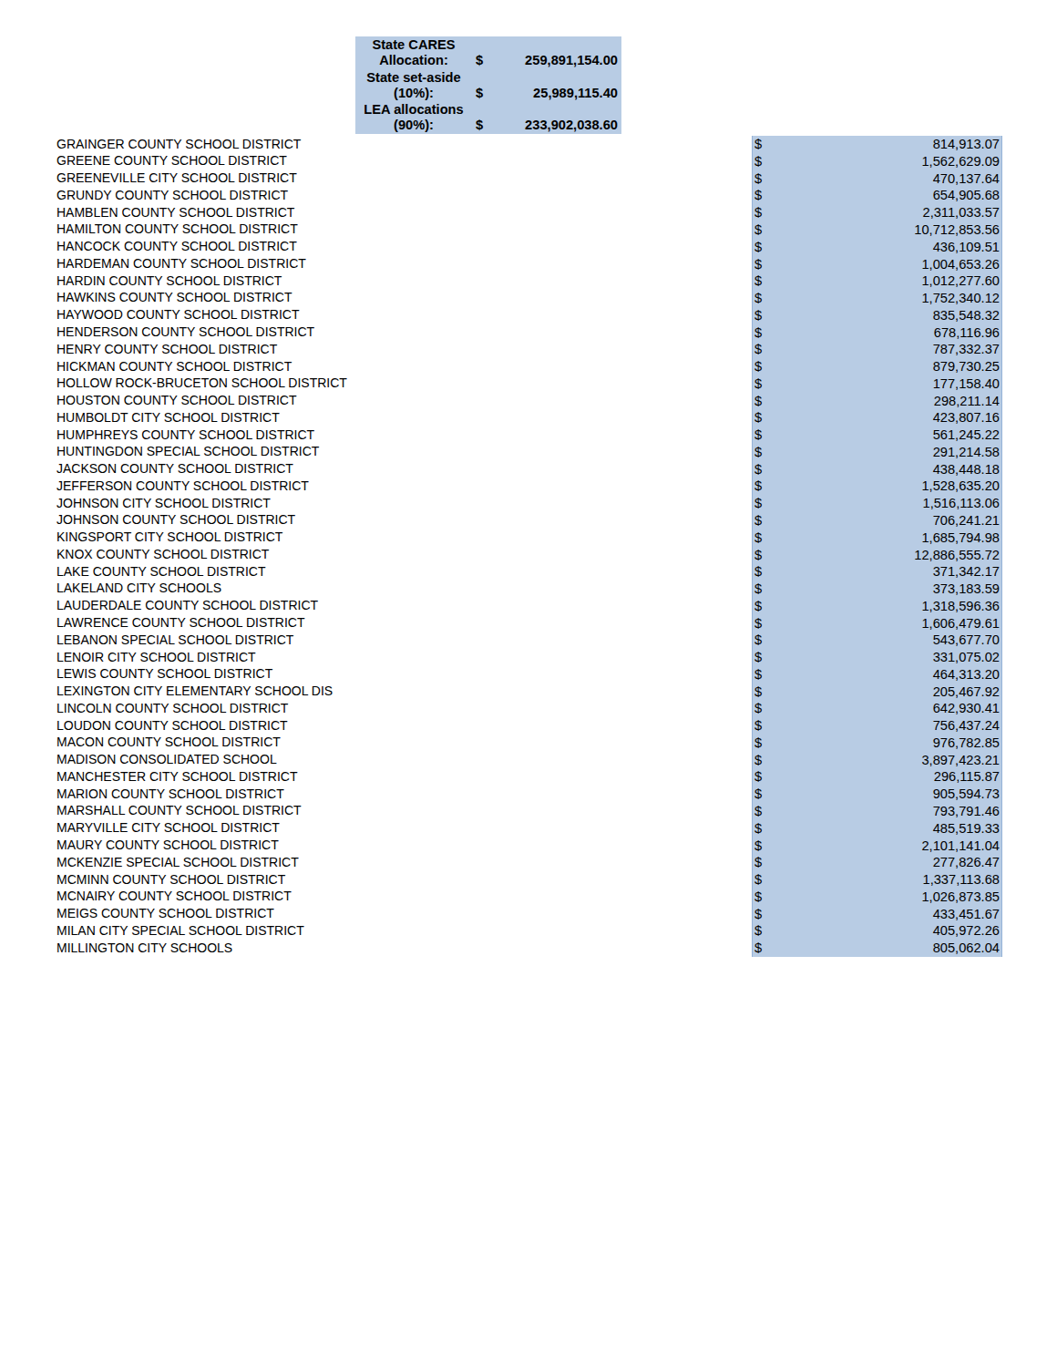| State CARES Allocation: | $ | 259,891,154.00 |
| State set-aside (10%): | $ | 25,989,115.40 |
| LEA allocations (90%): | $ | 233,902,038.60 |
| GRAINGER COUNTY SCHOOL DISTRICT | | $ | 814,913.07 |
| GREENE COUNTY SCHOOL DISTRICT | | $ | 1,562,629.09 |
| GREENEVILLE CITY SCHOOL DISTRICT | | $ | 470,137.64 |
| GRUNDY COUNTY SCHOOL DISTRICT | | $ | 654,905.68 |
| HAMBLEN COUNTY SCHOOL DISTRICT | | $ | 2,311,033.57 |
| HAMILTON COUNTY SCHOOL DISTRICT | | $ | 10,712,853.56 |
| HANCOCK COUNTY SCHOOL DISTRICT | | $ | 436,109.51 |
| HARDEMAN COUNTY SCHOOL DISTRICT | | $ | 1,004,653.26 |
| HARDIN COUNTY SCHOOL DISTRICT | | $ | 1,012,277.60 |
| HAWKINS COUNTY SCHOOL DISTRICT | | $ | 1,752,340.12 |
| HAYWOOD COUNTY SCHOOL DISTRICT | | $ | 835,548.32 |
| HENDERSON COUNTY SCHOOL DISTRICT | | $ | 678,116.96 |
| HENRY COUNTY SCHOOL DISTRICT | | $ | 787,332.37 |
| HICKMAN COUNTY SCHOOL DISTRICT | | $ | 879,730.25 |
| HOLLOW ROCK-BRUCETON SCHOOL DISTRICT | | $ | 177,158.40 |
| HOUSTON COUNTY SCHOOL DISTRICT | | $ | 298,211.14 |
| HUMBOLDT CITY SCHOOL DISTRICT | | $ | 423,807.16 |
| HUMPHREYS COUNTY SCHOOL DISTRICT | | $ | 561,245.22 |
| HUNTINGDON SPECIAL SCHOOL DISTRICT | | $ | 291,214.58 |
| JACKSON COUNTY SCHOOL DISTRICT | | $ | 438,448.18 |
| JEFFERSON COUNTY SCHOOL DISTRICT | | $ | 1,528,635.20 |
| JOHNSON CITY SCHOOL DISTRICT | | $ | 1,516,113.06 |
| JOHNSON COUNTY SCHOOL DISTRICT | | $ | 706,241.21 |
| KINGSPORT CITY SCHOOL DISTRICT | | $ | 1,685,794.98 |
| KNOX COUNTY SCHOOL DISTRICT | | $ | 12,886,555.72 |
| LAKE COUNTY SCHOOL DISTRICT | | $ | 371,342.17 |
| LAKELAND CITY SCHOOLS | | $ | 373,183.59 |
| LAUDERDALE COUNTY SCHOOL DISTRICT | | $ | 1,318,596.36 |
| LAWRENCE COUNTY SCHOOL DISTRICT | | $ | 1,606,479.61 |
| LEBANON SPECIAL SCHOOL DISTRICT | | $ | 543,677.70 |
| LENOIR CITY SCHOOL DISTRICT | | $ | 331,075.02 |
| LEWIS COUNTY SCHOOL DISTRICT | | $ | 464,313.20 |
| LEXINGTON CITY ELEMENTARY SCHOOL DIS | | $ | 205,467.92 |
| LINCOLN COUNTY SCHOOL DISTRICT | | $ | 642,930.41 |
| LOUDON COUNTY SCHOOL DISTRICT | | $ | 756,437.24 |
| MACON COUNTY SCHOOL DISTRICT | | $ | 976,782.85 |
| MADISON CONSOLIDATED SCHOOL | | $ | 3,897,423.21 |
| MANCHESTER CITY SCHOOL DISTRICT | | $ | 296,115.87 |
| MARION COUNTY SCHOOL DISTRICT | | $ | 905,594.73 |
| MARSHALL COUNTY SCHOOL DISTRICT | | $ | 793,791.46 |
| MARYVILLE CITY SCHOOL DISTRICT | | $ | 485,519.33 |
| MAURY COUNTY SCHOOL DISTRICT | | $ | 2,101,141.04 |
| MCKENZIE SPECIAL SCHOOL DISTRICT | | $ | 277,826.47 |
| MCMINN COUNTY SCHOOL DISTRICT | | $ | 1,337,113.68 |
| MCNAIRY COUNTY SCHOOL DISTRICT | | $ | 1,026,873.85 |
| MEIGS COUNTY SCHOOL DISTRICT | | $ | 433,451.67 |
| MILAN CITY SPECIAL SCHOOL DISTRICT | | $ | 405,972.26 |
| MILLINGTON CITY SCHOOLS | | $ | 805,062.04 |